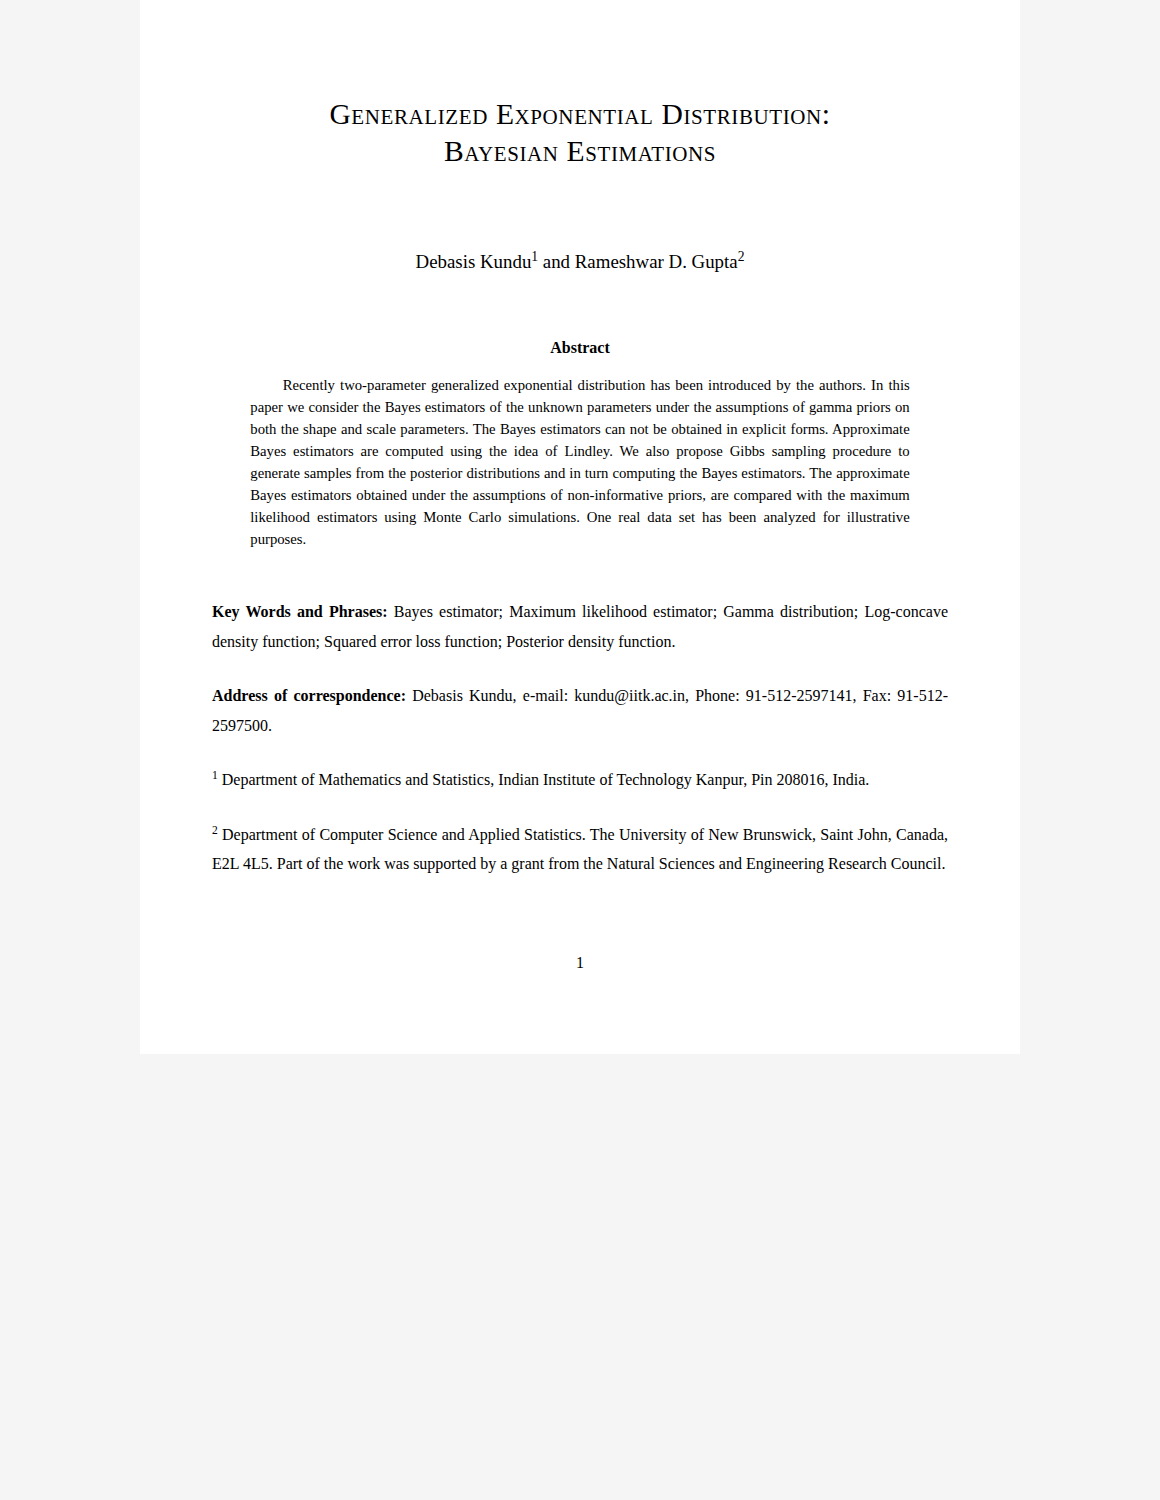Generalized Exponential Distribution:
Bayesian Estimations
Debasis Kundu1 and Rameshwar D. Gupta2
Abstract
Recently two-parameter generalized exponential distribution has been introduced by the authors. In this paper we consider the Bayes estimators of the unknown parameters under the assumptions of gamma priors on both the shape and scale parameters. The Bayes estimators can not be obtained in explicit forms. Approximate Bayes estimators are computed using the idea of Lindley. We also propose Gibbs sampling procedure to generate samples from the posterior distributions and in turn computing the Bayes estimators. The approximate Bayes estimators obtained under the assumptions of non-informative priors, are compared with the maximum likelihood estimators using Monte Carlo simulations. One real data set has been analyzed for illustrative purposes.
Key Words and Phrases: Bayes estimator; Maximum likelihood estimator; Gamma distribution; Log-concave density function; Squared error loss function; Posterior density function.
Address of correspondence: Debasis Kundu, e-mail: kundu@iitk.ac.in, Phone: 91-512-2597141, Fax: 91-512-2597500.
1 Department of Mathematics and Statistics, Indian Institute of Technology Kanpur, Pin 208016, India.
2 Department of Computer Science and Applied Statistics. The University of New Brunswick, Saint John, Canada, E2L 4L5. Part of the work was supported by a grant from the Natural Sciences and Engineering Research Council.
1